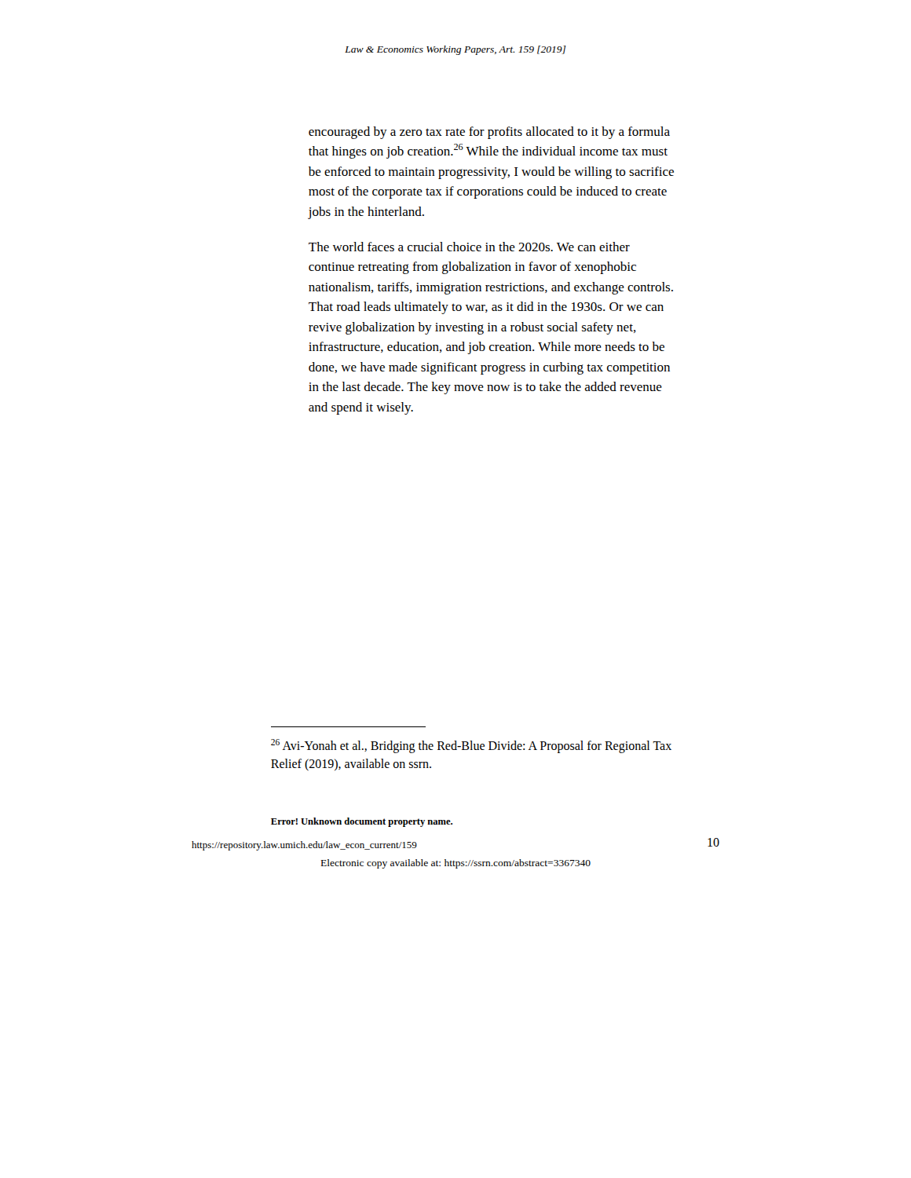Law & Economics Working Papers, Art. 159 [2019]
encouraged by a zero tax rate for profits allocated to it by a formula that hinges on job creation.26 While the individual income tax must be enforced to maintain progressivity, I would be willing to sacrifice most of the corporate tax if corporations could be induced to create jobs in the hinterland.
The world faces a crucial choice in the 2020s. We can either continue retreating from globalization in favor of xenophobic nationalism, tariffs, immigration restrictions, and exchange controls. That road leads ultimately to war, as it did in the 1930s. Or we can revive globalization by investing in a robust social safety net, infrastructure, education, and job creation. While more needs to be done, we have made significant progress in curbing tax competition in the last decade. The key move now is to take the added revenue and spend it wisely.
26 Avi-Yonah et al., Bridging the Red-Blue Divide: A Proposal for Regional Tax Relief (2019), available on ssrn.
Error! Unknown document property name.
https://repository.law.umich.edu/law_econ_current/159
10
Electronic copy available at: https://ssrn.com/abstract=3367340